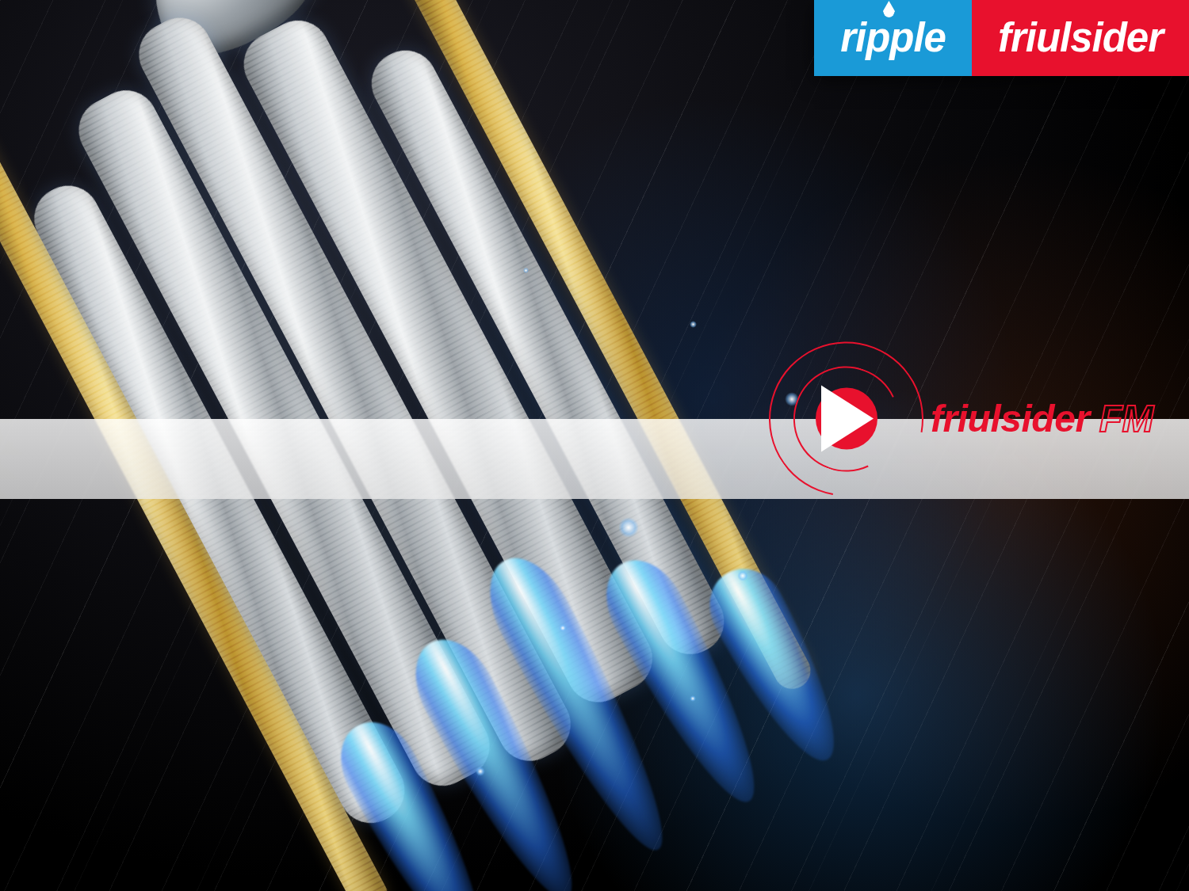r ipple
friulsider
friulsider FM
Ripple Friulsider — Friulsider FM